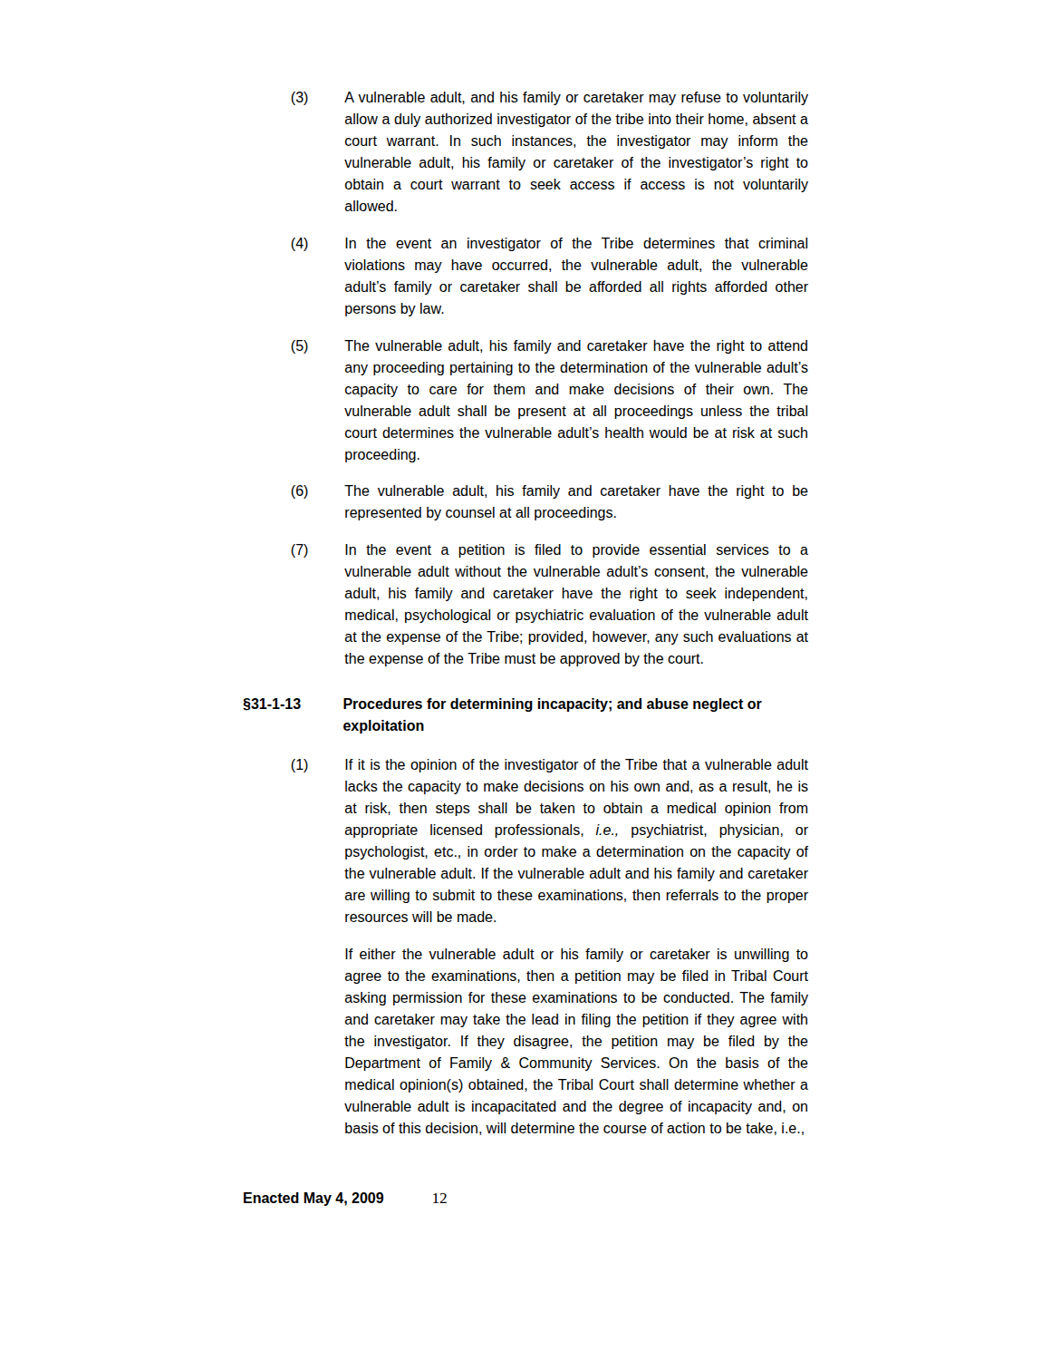(3)
A vulnerable adult, and his family or caretaker may refuse to voluntarily allow a duly authorized investigator of the tribe into their home, absent a court warrant. In such instances, the investigator may inform the vulnerable adult, his family or caretaker of the investigator’s right to obtain a court warrant to seek access if access is not voluntarily allowed.
(4)
In the event an investigator of the Tribe determines that criminal violations may have occurred, the vulnerable adult, the vulnerable adult’s family or caretaker shall be afforded all rights afforded other persons by law.
(5)
The vulnerable adult, his family and caretaker have the right to attend any proceeding pertaining to the determination of the vulnerable adult’s capacity to care for them and make decisions of their own. The vulnerable adult shall be present at all proceedings unless the tribal court determines the vulnerable adult’s health would be at risk at such proceeding.
(6)
The vulnerable adult, his family and caretaker have the right to be represented by counsel at all proceedings.
(7)
In the event a petition is filed to provide essential services to a vulnerable adult without the vulnerable adult’s consent, the vulnerable adult, his family and caretaker have the right to seek independent, medical, psychological or psychiatric evaluation of the vulnerable adult at the expense of the Tribe; provided, however, any such evaluations at the expense of the Tribe must be approved by the court.
§31-1-13
Procedures for determining incapacity; and abuse neglect or exploitation
(1)
If it is the opinion of the investigator of the Tribe that a vulnerable adult lacks the capacity to make decisions on his own and, as a result, he is at risk, then steps shall be taken to obtain a medical opinion from appropriate licensed professionals, i.e., psychiatrist, physician, or psychologist, etc., in order to make a determination on the capacity of the vulnerable adult. If the vulnerable adult and his family and caretaker are willing to submit to these examinations, then referrals to the proper resources will be made.
If either the vulnerable adult or his family or caretaker is unwilling to agree to the examinations, then a petition may be filed in Tribal Court asking permission for these examinations to be conducted. The family and caretaker may take the lead in filing the petition if they agree with the investigator. If they disagree, the petition may be filed by the Department of Family & Community Services. On the basis of the medical opinion(s) obtained, the Tribal Court shall determine whether a vulnerable adult is incapacitated and the degree of incapacity and, on basis of this decision, will determine the course of action to be take, i.e.,
Enacted May 4, 2009
12